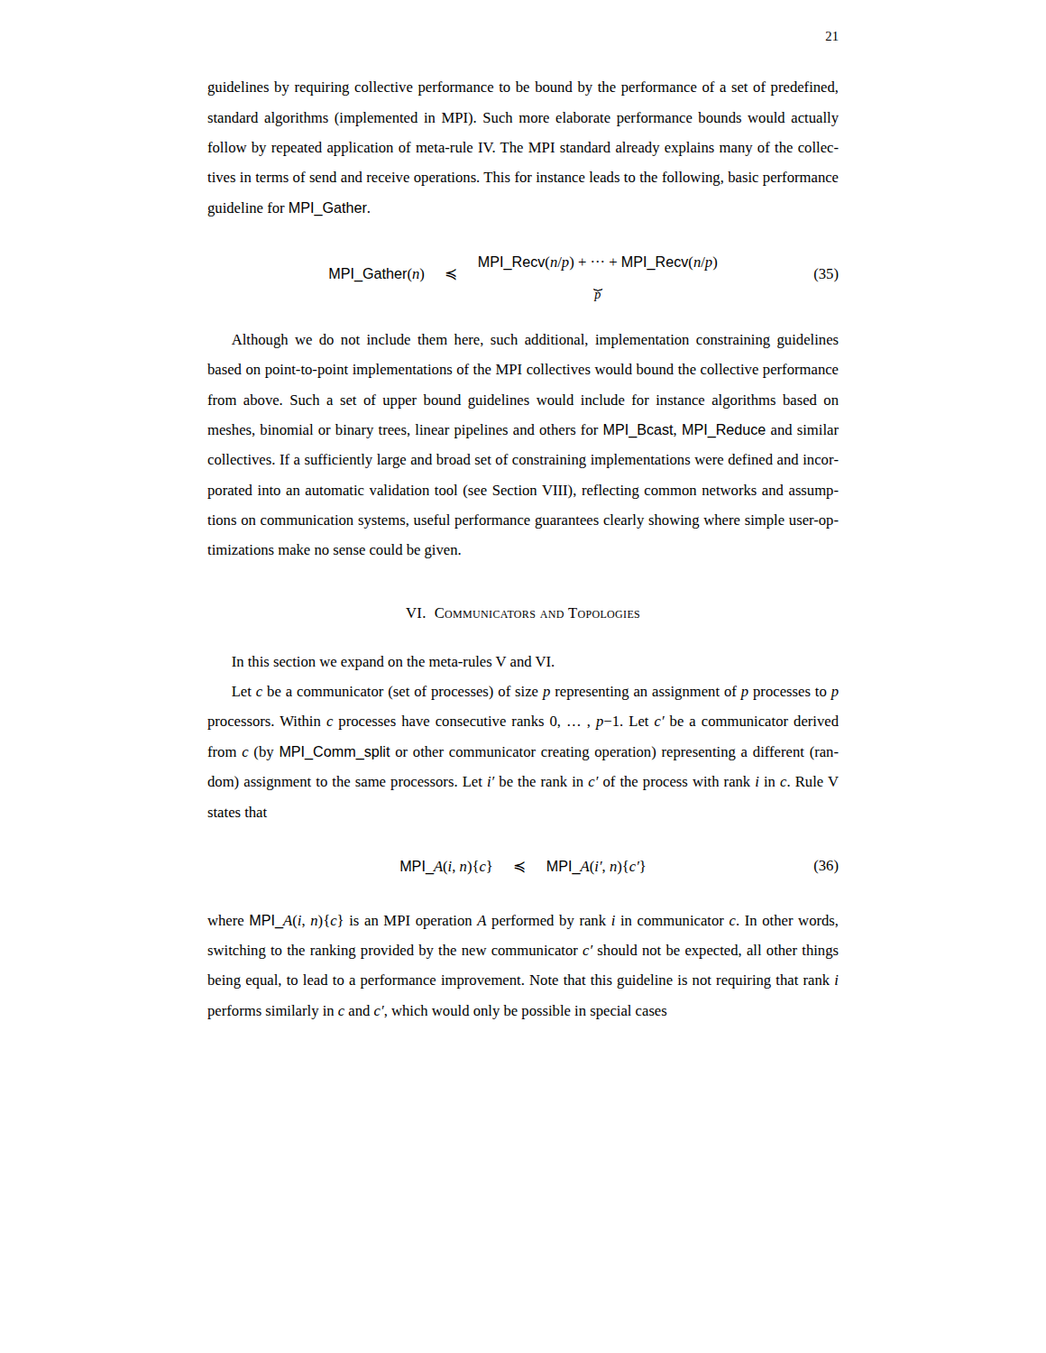21
guidelines by requiring collective performance to be bound by the performance of a set of predefined, standard algorithms (implemented in MPI). Such more elaborate performance bounds would actually follow by repeated application of meta-rule IV. The MPI standard already explains many of the collectives in terms of send and receive operations. This for instance leads to the following, basic performance guideline for MPI_Gather.
MPI_Gather(n) ≼ MPI_Recv(n/p) + ··· + MPI_Recv(n/p) ⏟ p (35)
Although we do not include them here, such additional, implementation constraining guidelines based on point-to-point implementations of the MPI collectives would bound the collective performance from above. Such a set of upper bound guidelines would include for instance algorithms based on meshes, binomial or binary trees, linear pipelines and others for MPI_Bcast, MPI_Reduce and similar collectives. If a sufficiently large and broad set of constraining implementations were defined and incorporated into an automatic validation tool (see Section VIII), reflecting common networks and assumptions on communication systems, useful performance guarantees clearly showing where simple user-optimizations make no sense could be given.
VI. Communicators and Topologies
In this section we expand on the meta-rules V and VI.
Let c be a communicator (set of processes) of size p representing an assignment of p processes to p processors. Within c processes have consecutive ranks 0, … , p−1. Let c′ be a communicator derived from c (by MPI_Comm_split or other communicator creating operation) representing a different (random) assignment to the same processors. Let i′ be the rank in c′ of the process with rank i in c. Rule V states that
MPI_A(i, n){c} ≼ MPI_A(i′, n){c′} (36)
where MPI_A(i, n){c} is an MPI operation A performed by rank i in communicator c. In other words, switching to the ranking provided by the new communicator c′ should not be expected, all other things being equal, to lead to a performance improvement. Note that this guideline is not requiring that rank i performs similarly in c and c′, which would only be possible in special cases